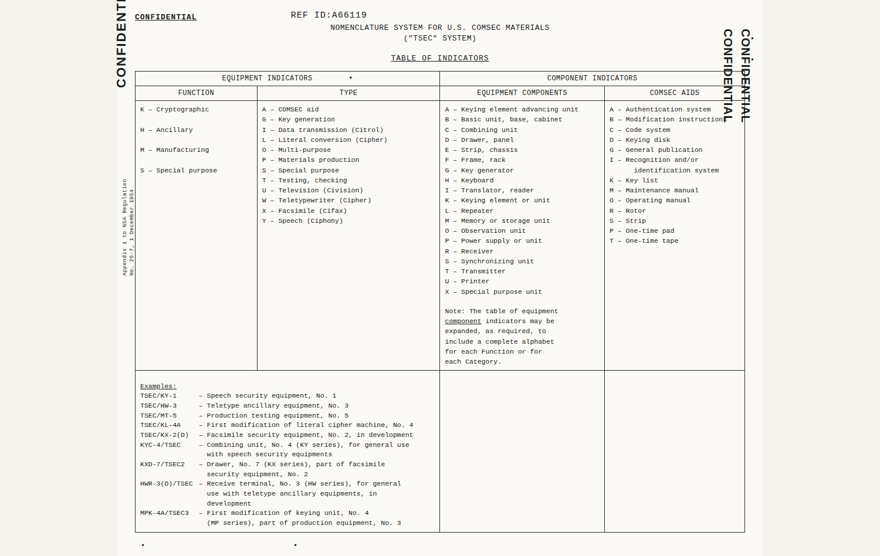•
•
CONFIDENTIAL
REF ID:A66119
NOMENCLATURE SYSTEM FOR U.S. COMSEC MATERIALS
("TSEC" SYSTEM)
TABLE OF INDICATORS
| EQUIPMENT INDICATORS • | COMPONENT INDICATORS |
| --- | --- |
| FUNCTION | TYPE | EQUIPMENT COMPONENTS | COMSEC AIDS |
| K – Cryptographic H – Ancillary M – Manufacturing S – Special purpose | A – COMSEC aid G – Key generation I – Data transmission (Citrol) L – Literal conversion (Cipher) O – Multi-purpose P – Materials production S – Special purpose T – Testing, checking U – Television (Civision) W – Teletypewriter (Cipher) X – Facsimile (Cifax) Y – Speech (Ciphony) | A – Keying element advancing unit B – Basic unit, base, cabinet C – Combining unit D – Drawer, panel E – Strip, chassis F – Frame, rack G – Key generator H – Keyboard I – Translator, reader K – Keying element or unit L – Repeater M – Memory or storage unit O – Observation unit P – Power supply or unit R – Receiver S – Synchronizing unit T – Transmitter U – Printer X – Special purpose unit Note: The table of equipment component indicators may be expanded, as required, to include a complete alphabet for each Function or for each Category. | A – Authentication system B – Modification instructions C – Code system D – Keying disk G – General publication I – Recognition and/or identification system K – Key list M – Maintenance manual O – Operating manual R – Rotor S – Strip P – One-time pad T – One-time tape |
| Examples: / TSEC/KY-1 / – Speech security equipment, No. 1 / / TSEC/HW-3 / – Teletype ancillary equipment, No. 3 / / TSEC/MT-5 / – Production testing equipment, No. 5 / / TSEC/KL-4A / – First modification of literal cipher machine, No. 4 / / TSEC/KX-2(D) / – Facsimile security equipment, No. 2, in development / / KYC-4/TSEC / – Combining unit, No. 4 (KY series), for general use with speech security equipments / / KXD-7/TSEC2 / – Drawer, No. 7 (KX series), part of facsimile security equipment, No. 2 / / HWR-3(D)/TSEC / – Receive terminal, No. 3 (HW series), for general use with teletype ancillary equipments, in development / / MPK-4A/TSEC3 / – First modification of keying unit, No. 4 (MP series), part of production equipment, No. 3 / | | |
CONFIDENTIAL
Appendix 1 to NSA Regulation
No. 25-7, 1 December 1954
CONFIDENTIAL
CONFIDENTIAL
•
•